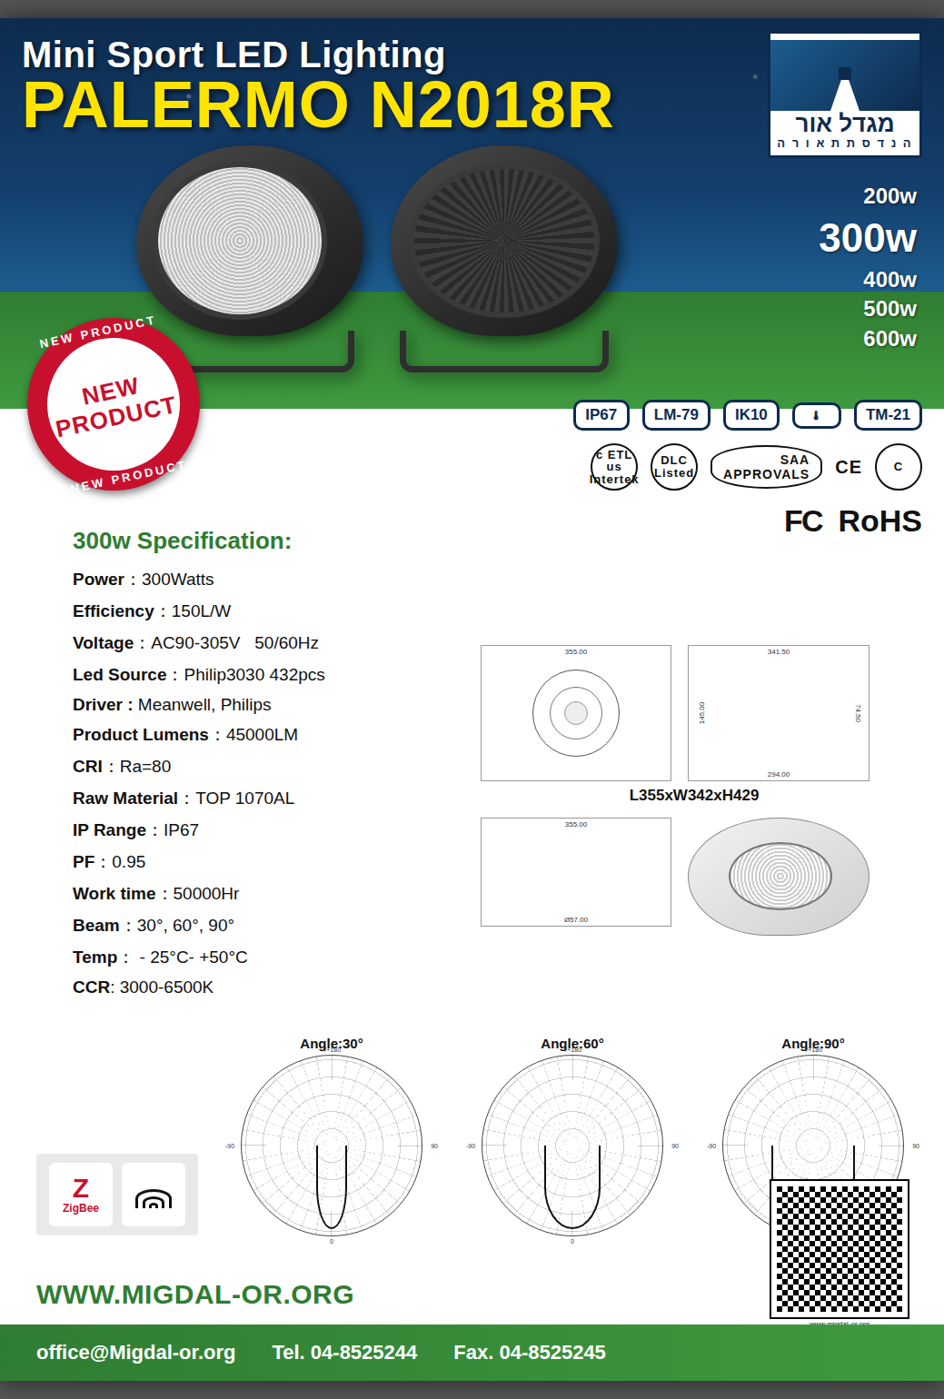Mini Sport LED Lighting
PALERMO N2018R
מגדל אור
ה נ ד ס ת ת א ו ר ה
200w 300w 400w 500w 600w
NEW PRODUCT
NEW
PRODUCT
NEW PRODUCT
IP67
LM-79
IK10
🌡
TM-21
c ETL us
Intertek
DLC
Listed
SAA
APPROVALS
CE
C
FC RoHS
300w Specification:
Power：300Watts
Efficiency：150L/W
Voltage：AC90-305V 50/60Hz
Led Source：Philip3030 432pcs
Driver : Meanwell, Philips
Product Lumens：45000LM
CRI：Ra=80
Raw Material：TOP 1070AL
IP Range：IP67
PF：0.95
Work time：50000Hr
Beam：30°, 60°, 90°
Temp： - 25°C- +50°C
CCR: 3000-6500K
355.00
341.50 145.00 74.50 294.00
L355xW342xH429
355.00 Ø57.00
Angle:30°
-/+180 90 -90 0
Angle:60°
-/+180 90 -90 0
Angle:90°
-/+180 90 -90 0
Z ZigBee
www.migdal-or.org
WWW.MIGDAL-OR.ORG
office@Migdal-or.org Tel. 04-8525244 Fax. 04-8525245